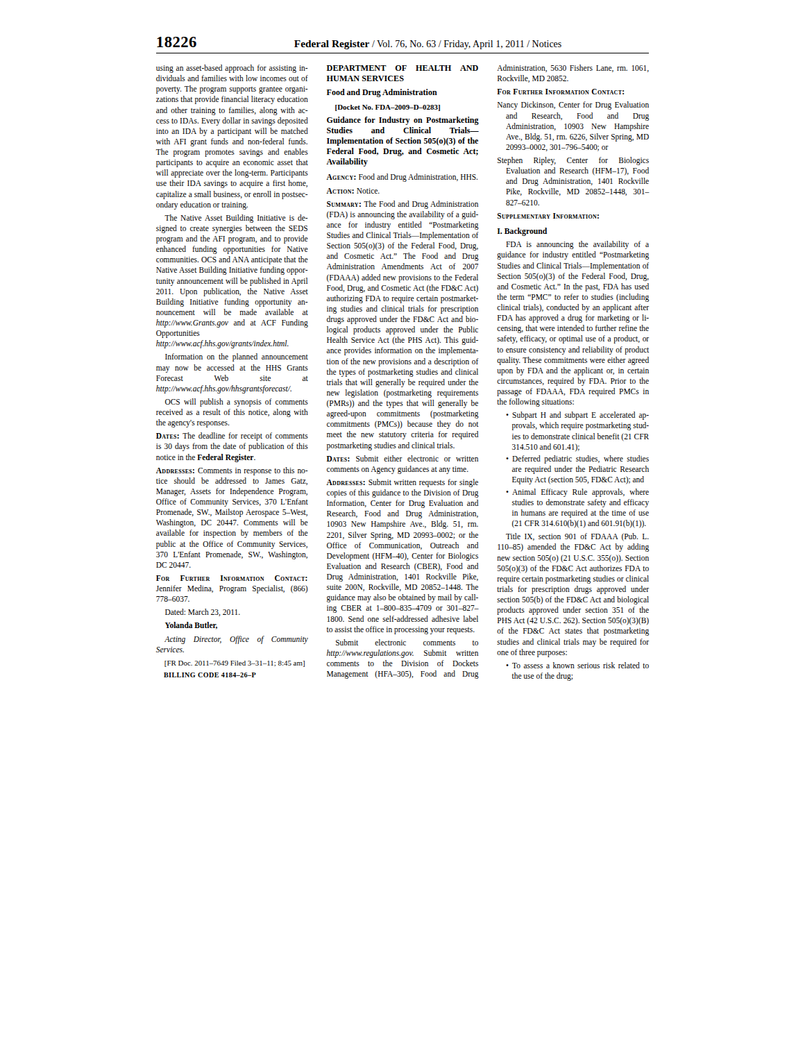18226
Federal Register / Vol. 76, No. 63 / Friday, April 1, 2011 / Notices
using an asset-based approach for assisting individuals and families with low incomes out of poverty. The program supports grantee organizations that provide financial literacy education and other training to families, along with access to IDAs. Every dollar in savings deposited into an IDA by a participant will be matched with AFI grant funds and non-federal funds. The program promotes savings and enables participants to acquire an economic asset that will appreciate over the long-term. Participants use their IDA savings to acquire a first home, capitalize a small business, or enroll in postsecondary education or training.
The Native Asset Building Initiative is designed to create synergies between the SEDS program and the AFI program, and to provide enhanced funding opportunities for Native communities. OCS and ANA anticipate that the Native Asset Building Initiative funding opportunity announcement will be published in April 2011. Upon publication, the Native Asset Building Initiative funding opportunity announcement will be made available at http://www.Grants.gov and at ACF Funding Opportunities http://www.acf.hhs.gov/grants/index.html.
Information on the planned announcement may now be accessed at the HHS Grants Forecast Web site at http://www.acf.hhs.gov/hhsgrantsforecast/.
OCS will publish a synopsis of comments received as a result of this notice, along with the agency's responses.
Dates: The deadline for receipt of comments is 30 days from the date of publication of this notice in the Federal Register.
Addresses: Comments in response to this notice should be addressed to James Gatz, Manager, Assets for Independence Program, Office of Community Services, 370 L'Enfant Promenade, SW., Mailstop Aerospace 5–West, Washington, DC 20447. Comments will be available for inspection by members of the public at the Office of Community Services, 370 L'Enfant Promenade, SW., Washington, DC 20447.
For Further Information Contact: Jennifer Medina, Program Specialist, (866) 778–6037.
Dated: March 23, 2011.
Yolanda Butler,
Acting Director, Office of Community Services.
[FR Doc. 2011–7649 Filed 3–31–11; 8:45 am]
BILLING CODE 4184–26–P
DEPARTMENT OF HEALTH AND HUMAN SERVICES
Food and Drug Administration
[Docket No. FDA–2009–D–0283]
Guidance for Industry on Postmarketing Studies and Clinical Trials—Implementation of Section 505(o)(3) of the Federal Food, Drug, and Cosmetic Act; Availability
Agency: Food and Drug Administration, HHS.
Action: Notice.
Summary: The Food and Drug Administration (FDA) is announcing the availability of a guidance for industry entitled “Postmarketing Studies and Clinical Trials—Implementation of Section 505(o)(3) of the Federal Food, Drug, and Cosmetic Act.” The Food and Drug Administration Amendments Act of 2007 (FDAAA) added new provisions to the Federal Food, Drug, and Cosmetic Act (the FD&C Act) authorizing FDA to require certain postmarketing studies and clinical trials for prescription drugs approved under the FD&C Act and biological products approved under the Public Health Service Act (the PHS Act). This guidance provides information on the implementation of the new provisions and a description of the types of postmarketing studies and clinical trials that will generally be required under the new legislation (postmarketing requirements (PMRs)) and the types that will generally be agreed-upon commitments (postmarketing commitments (PMCs)) because they do not meet the new statutory criteria for required postmarketing studies and clinical trials.
Dates: Submit either electronic or written comments on Agency guidances at any time.
Addresses: Submit written requests for single copies of this guidance to the Division of Drug Information, Center for Drug Evaluation and Research, Food and Drug Administration, 10903 New Hampshire Ave., Bldg. 51, rm. 2201, Silver Spring, MD 20993–0002; or the Office of Communication, Outreach and Development (HFM–40), Center for Biologics Evaluation and Research (CBER), Food and Drug Administration, 1401 Rockville Pike, suite 200N, Rockville, MD 20852–1448. The guidance may also be obtained by mail by calling CBER at 1–800–835–4709 or 301–827–1800. Send one self-addressed adhesive label to assist the office in processing your requests.
Submit electronic comments to http://www.regulations.gov. Submit written comments to the Division of Dockets Management (HFA–305), Food and Drug Administration, 5630 Fishers Lane, rm. 1061, Rockville, MD 20852.
For Further Information Contact:
Nancy Dickinson, Center for Drug Evaluation and Research, Food and Drug Administration, 10903 New Hampshire Ave., Bldg. 51, rm. 6226, Silver Spring, MD 20993–0002, 301–796–5400; or
Stephen Ripley, Center for Biologics Evaluation and Research (HFM–17), Food and Drug Administration, 1401 Rockville Pike, Rockville, MD 20852–1448, 301–827–6210.
Supplementary Information:
I. Background
FDA is announcing the availability of a guidance for industry entitled “Postmarketing Studies and Clinical Trials—Implementation of Section 505(o)(3) of the Federal Food, Drug, and Cosmetic Act.” In the past, FDA has used the term “PMC” to refer to studies (including clinical trials), conducted by an applicant after FDA has approved a drug for marketing or licensing, that were intended to further refine the safety, efficacy, or optimal use of a product, or to ensure consistency and reliability of product quality. These commitments were either agreed upon by FDA and the applicant or, in certain circumstances, required by FDA. Prior to the passage of FDAAA, FDA required PMCs in the following situations:
Subpart H and subpart E accelerated approvals, which require postmarketing studies to demonstrate clinical benefit (21 CFR 314.510 and 601.41);
Deferred pediatric studies, where studies are required under the Pediatric Research Equity Act (section 505, FD&C Act); and
Animal Efficacy Rule approvals, where studies to demonstrate safety and efficacy in humans are required at the time of use (21 CFR 314.610(b)(1) and 601.91(b)(1)).
Title IX, section 901 of FDAAA (Pub. L. 110–85) amended the FD&C Act by adding new section 505(o) (21 U.S.C. 355(o)). Section 505(o)(3) of the FD&C Act authorizes FDA to require certain postmarketing studies or clinical trials for prescription drugs approved under section 505(b) of the FD&C Act and biological products approved under section 351 of the PHS Act (42 U.S.C. 262). Section 505(o)(3)(B) of the FD&C Act states that postmarketing studies and clinical trials may be required for one of three purposes:
To assess a known serious risk related to the use of the drug;